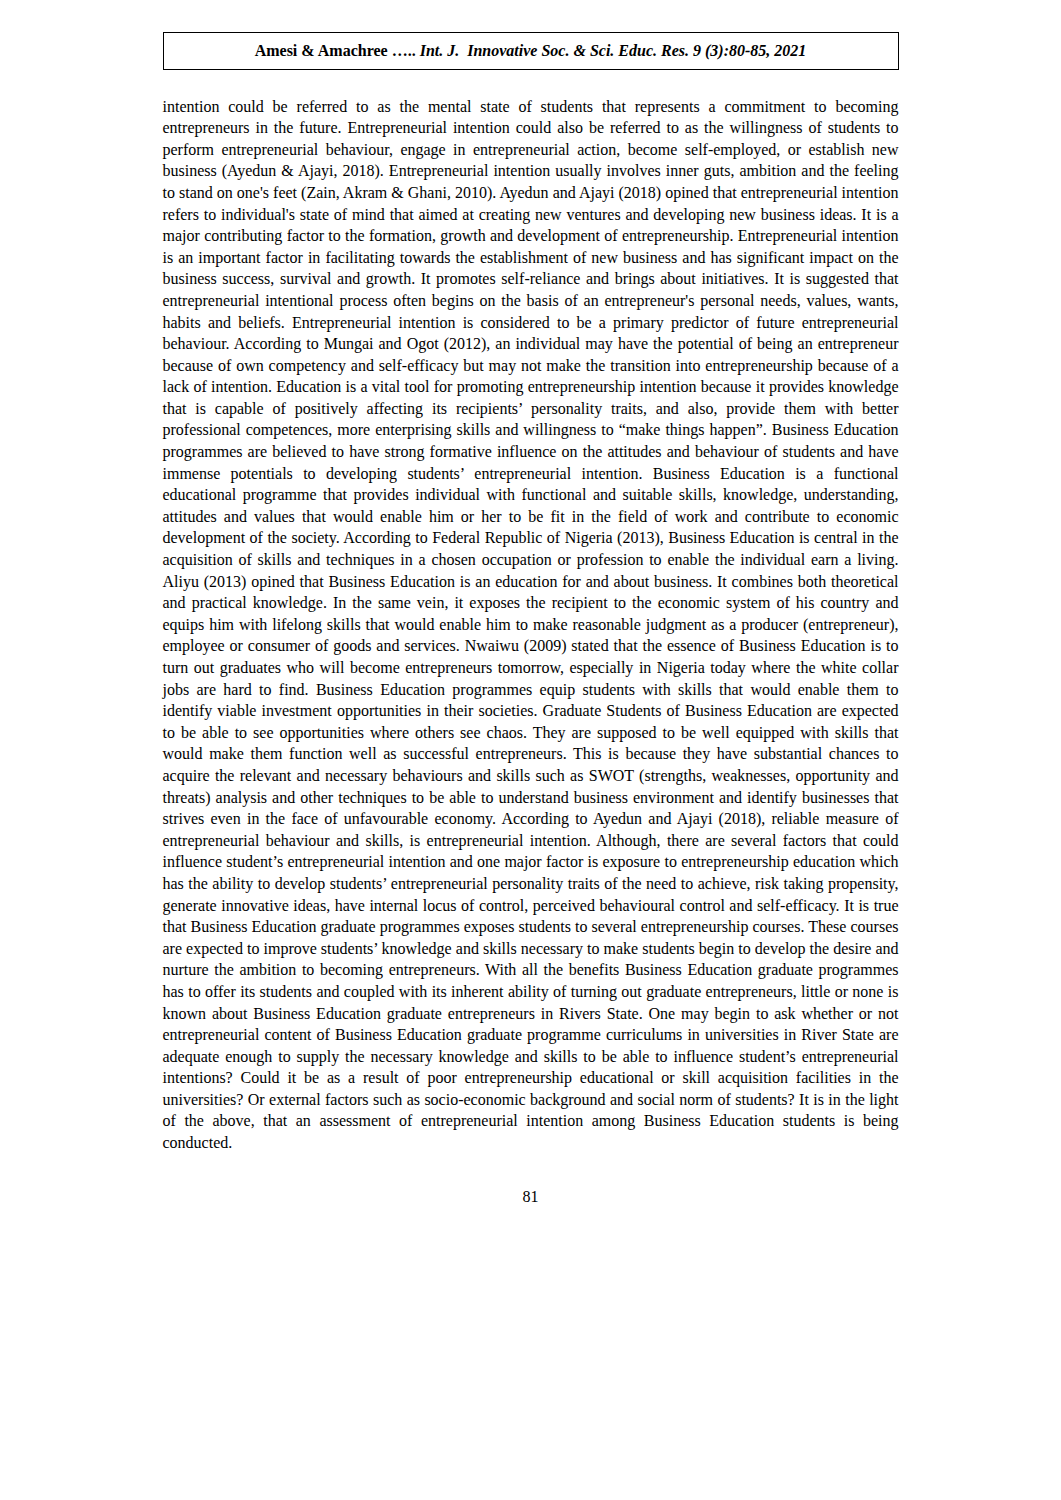Amesi & Amachree ….. Int. J. Innovative Soc. & Sci. Educ. Res. 9 (3):80-85, 2021
intention could be referred to as the mental state of students that represents a commitment to becoming entrepreneurs in the future. Entrepreneurial intention could also be referred to as the willingness of students to perform entrepreneurial behaviour, engage in entrepreneurial action, become self-employed, or establish new business (Ayedun & Ajayi, 2018). Entrepreneurial intention usually involves inner guts, ambition and the feeling to stand on one's feet (Zain, Akram & Ghani, 2010). Ayedun and Ajayi (2018) opined that entrepreneurial intention refers to individual's state of mind that aimed at creating new ventures and developing new business ideas. It is a major contributing factor to the formation, growth and development of entrepreneurship. Entrepreneurial intention is an important factor in facilitating towards the establishment of new business and has significant impact on the business success, survival and growth. It promotes self-reliance and brings about initiatives. It is suggested that entrepreneurial intentional process often begins on the basis of an entrepreneur's personal needs, values, wants, habits and beliefs. Entrepreneurial intention is considered to be a primary predictor of future entrepreneurial behaviour. According to Mungai and Ogot (2012), an individual may have the potential of being an entrepreneur because of own competency and self-efficacy but may not make the transition into entrepreneurship because of a lack of intention. Education is a vital tool for promoting entrepreneurship intention because it provides knowledge that is capable of positively affecting its recipients’ personality traits, and also, provide them with better professional competences, more enterprising skills and willingness to “make things happen”. Business Education programmes are believed to have strong formative influence on the attitudes and behaviour of students and have immense potentials to developing students’ entrepreneurial intention. Business Education is a functional educational programme that provides individual with functional and suitable skills, knowledge, understanding, attitudes and values that would enable him or her to be fit in the field of work and contribute to economic development of the society. According to Federal Republic of Nigeria (2013), Business Education is central in the acquisition of skills and techniques in a chosen occupation or profession to enable the individual earn a living. Aliyu (2013) opined that Business Education is an education for and about business. It combines both theoretical and practical knowledge. In the same vein, it exposes the recipient to the economic system of his country and equips him with lifelong skills that would enable him to make reasonable judgment as a producer (entrepreneur), employee or consumer of goods and services. Nwaiwu (2009) stated that the essence of Business Education is to turn out graduates who will become entrepreneurs tomorrow, especially in Nigeria today where the white collar jobs are hard to find. Business Education programmes equip students with skills that would enable them to identify viable investment opportunities in their societies. Graduate Students of Business Education are expected to be able to see opportunities where others see chaos. They are supposed to be well equipped with skills that would make them function well as successful entrepreneurs. This is because they have substantial chances to acquire the relevant and necessary behaviours and skills such as SWOT (strengths, weaknesses, opportunity and threats) analysis and other techniques to be able to understand business environment and identify businesses that strives even in the face of unfavourable economy. According to Ayedun and Ajayi (2018), reliable measure of entrepreneurial behaviour and skills, is entrepreneurial intention. Although, there are several factors that could influence student’s entrepreneurial intention and one major factor is exposure to entrepreneurship education which has the ability to develop students’ entrepreneurial personality traits of the need to achieve, risk taking propensity, generate innovative ideas, have internal locus of control, perceived behavioural control and self-efficacy. It is true that Business Education graduate programmes exposes students to several entrepreneurship courses. These courses are expected to improve students’ knowledge and skills necessary to make students begin to develop the desire and nurture the ambition to becoming entrepreneurs. With all the benefits Business Education graduate programmes has to offer its students and coupled with its inherent ability of turning out graduate entrepreneurs, little or none is known about Business Education graduate entrepreneurs in Rivers State. One may begin to ask whether or not entrepreneurial content of Business Education graduate programme curriculums in universities in River State are adequate enough to supply the necessary knowledge and skills to be able to influence student’s entrepreneurial intentions? Could it be as a result of poor entrepreneurship educational or skill acquisition facilities in the universities? Or external factors such as socio-economic background and social norm of students? It is in the light of the above, that an assessment of entrepreneurial intention among Business Education students is being conducted.
81